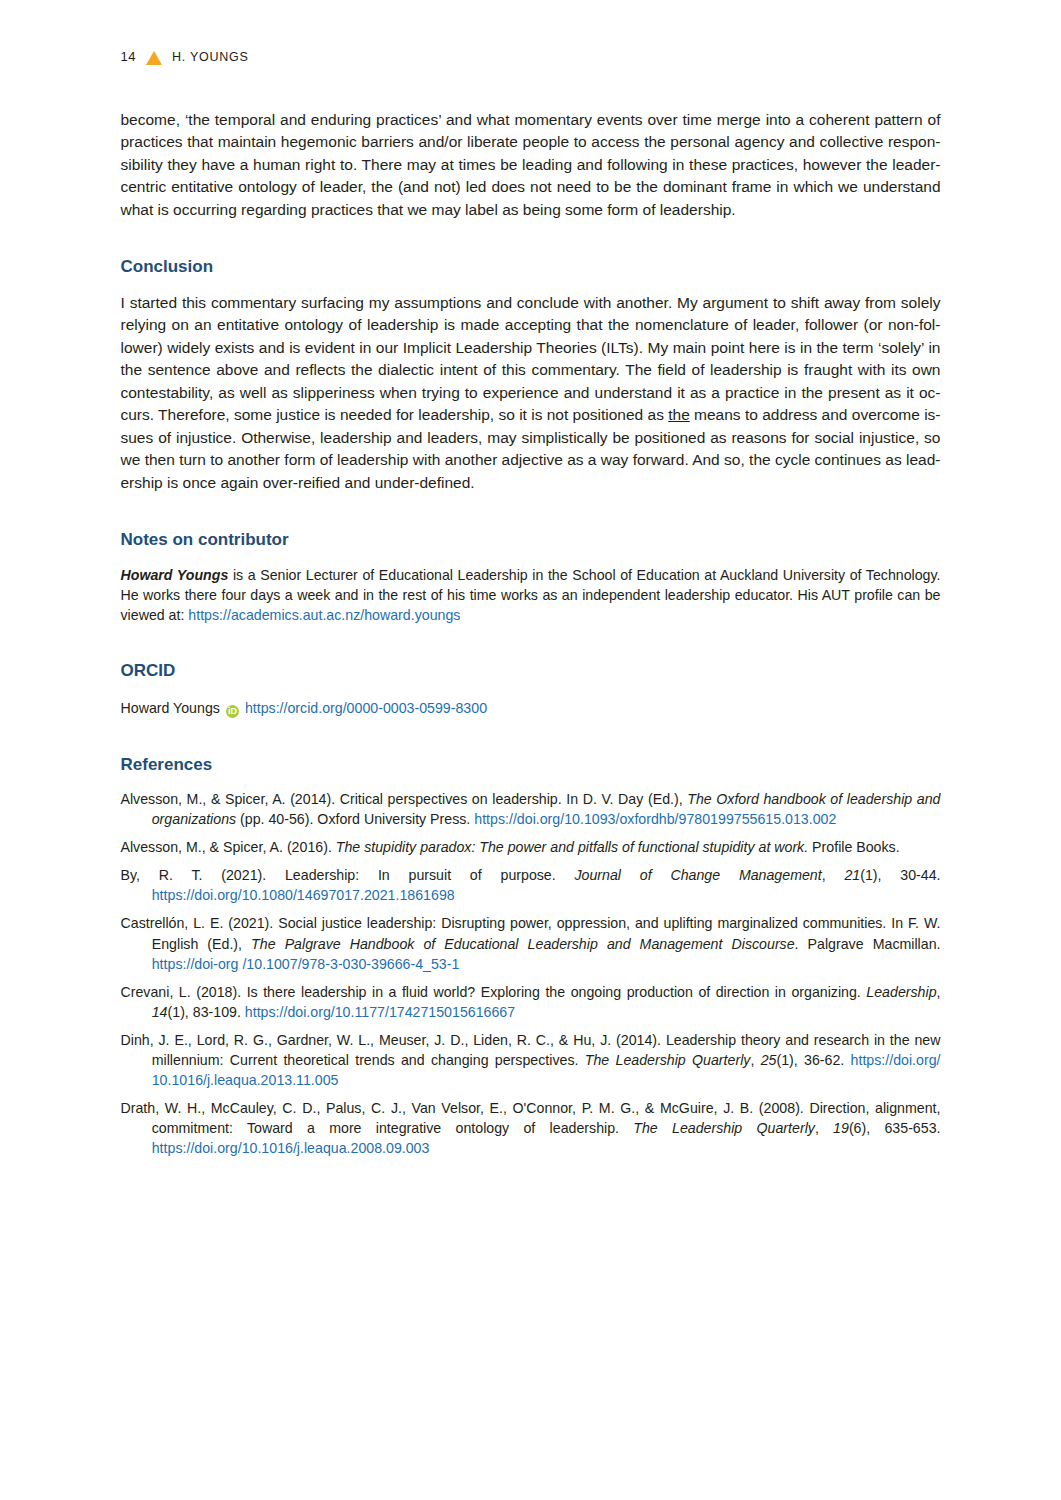14 H. Youngs
become, ‘the temporal and enduring practices’ and what momentary events over time merge into a coherent pattern of practices that maintain hegemonic barriers and/or liberate people to access the personal agency and collective responsibility they have a human right to. There may at times be leading and following in these practices, however the leader-centric entitative ontology of leader, the (and not) led does not need to be the dominant frame in which we understand what is occurring regarding practices that we may label as being some form of leadership.
Conclusion
I started this commentary surfacing my assumptions and conclude with another. My argument to shift away from solely relying on an entitative ontology of leadership is made accepting that the nomenclature of leader, follower (or non-follower) widely exists and is evident in our Implicit Leadership Theories (ILTs). My main point here is in the term ‘solely’ in the sentence above and reflects the dialectic intent of this commentary. The field of leadership is fraught with its own contestability, as well as slipperiness when trying to experience and understand it as a practice in the present as it occurs. Therefore, some justice is needed for leadership, so it is not positioned as the means to address and overcome issues of injustice. Otherwise, leadership and leaders, may simplistically be positioned as reasons for social injustice, so we then turn to another form of leadership with another adjective as a way forward. And so, the cycle continues as leadership is once again over-reified and under-defined.
Notes on contributor
Howard Youngs is a Senior Lecturer of Educational Leadership in the School of Education at Auckland University of Technology. He works there four days a week and in the rest of his time works as an independent leadership educator. His AUT profile can be viewed at: https://academics.aut.ac.nz/howard.youngs
ORCID
Howard Youngs iD https://orcid.org/0000-0003-0599-8300
References
Alvesson, M., & Spicer, A. (2014). Critical perspectives on leadership. In D. V. Day (Ed.), The Oxford handbook of leadership and organizations (pp. 40-56). Oxford University Press. https://doi.org/10.1093/oxfordhb/9780199755615.013.002
Alvesson, M., & Spicer, A. (2016). The stupidity paradox: The power and pitfalls of functional stupidity at work. Profile Books.
By, R. T. (2021). Leadership: In pursuit of purpose. Journal of Change Management, 21(1), 30-44. https://doi.org/10.1080/14697017.2021.1861698
Castrellón, L. E. (2021). Social justice leadership: Disrupting power, oppression, and uplifting marginalized communities. In F. W. English (Ed.), The Palgrave Handbook of Educational Leadership and Management Discourse. Palgrave Macmillan. https://doi-org /10.1007/978-3-030-39666-4_53-1
Crevani, L. (2018). Is there leadership in a fluid world? Exploring the ongoing production of direction in organizing. Leadership, 14(1), 83-109. https://doi.org/10.1177/1742715015616667
Dinh, J. E., Lord, R. G., Gardner, W. L., Meuser, J. D., Liden, R. C., & Hu, J. (2014). Leadership theory and research in the new millennium: Current theoretical trends and changing perspectives. The Leadership Quarterly, 25(1), 36-62. https://doi.org/ 10.1016/j.leaqua.2013.11.005
Drath, W. H., McCauley, C. D., Palus, C. J., Van Velsor, E., O'Connor, P. M. G., & McGuire, J. B. (2008). Direction, alignment, commitment: Toward a more integrative ontology of leadership. The Leadership Quarterly, 19(6), 635-653. https://doi.org/10.1016/j.leaqua.2008.09.003